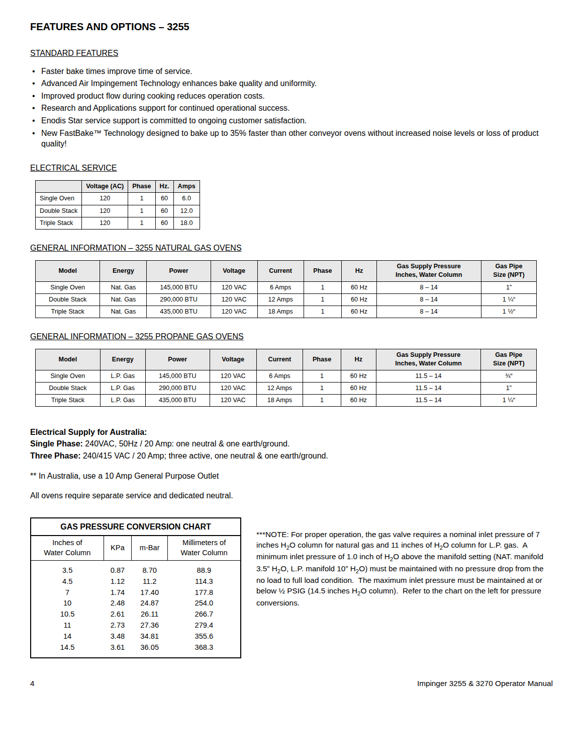FEATURES AND OPTIONS – 3255
STANDARD FEATURES
Faster bake times improve time of service.
Advanced Air Impingement Technology enhances bake quality and uniformity.
Improved product flow during cooking reduces operation costs.
Research and Applications support for continued operational success.
Enodis Star service support is committed to ongoing customer satisfaction.
New FastBake™ Technology designed to bake up to 35% faster than other conveyor ovens without increased noise levels or loss of product quality!
ELECTRICAL SERVICE
| | Voltage (AC) | Phase | Hz. | Amps |
| --- | --- | --- | --- | --- |
| Single Oven | 120 | 1 | 60 | 6.0 |
| Double Stack | 120 | 1 | 60 | 12.0 |
| Triple Stack | 120 | 1 | 60 | 18.0 |
GENERAL INFORMATION – 3255 NATURAL GAS OVENS
| Model | Energy | Power | Voltage | Current | Phase | Hz | Gas Supply Pressure Inches, Water Column | Gas Pipe Size (NPT) |
| --- | --- | --- | --- | --- | --- | --- | --- | --- |
| Single Oven | Nat. Gas | 145,000 BTU | 120 VAC | 6 Amps | 1 | 60 Hz | 8 – 14 | 1” |
| Double Stack | Nat. Gas | 290,000 BTU | 120 VAC | 12 Amps | 1 | 60 Hz | 8 – 14 | 1 ¼“ |
| Triple Stack | Nat. Gas | 435,000 BTU | 120 VAC | 18 Amps | 1 | 60 Hz | 8 – 14 | 1 ½“ |
GENERAL INFORMATION – 3255 PROPANE GAS OVENS
| Model | Energy | Power | Voltage | Current | Phase | Hz | Gas Supply Pressure Inches, Water Column | Gas Pipe Size (NPT) |
| --- | --- | --- | --- | --- | --- | --- | --- | --- |
| Single Oven | L.P. Gas | 145,000 BTU | 120 VAC | 6 Amps | 1 | 60 Hz | 11.5 – 14 | ¾“ |
| Double Stack | L.P. Gas | 290,000 BTU | 120 VAC | 12 Amps | 1 | 60 Hz | 11.5 – 14 | 1” |
| Triple Stack | L.P. Gas | 435,000 BTU | 120 VAC | 18 Amps | 1 | 60 Hz | 11.5 – 14 | 1 ¼“ |
Electrical Supply for Australia:
Single Phase: 240VAC, 50Hz / 20 Amp: one neutral & one earth/ground.
Three Phase: 240/415 VAC / 20 Amp; three active, one neutral & one earth/ground.
** In Australia, use a 10 Amp General Purpose Outlet
All ovens require separate service and dedicated neutral.
GAS PRESSURE CONVERSION CHART
| Inches of Water Column | KPa | m-Bar | Millimeters of Water Column |
| --- | --- | --- | --- |
| 3.5 | 0.87 | 8.70 | 88.9 |
| 4.5 | 1.12 | 11.2 | 114.3 |
| 7 | 1.74 | 17.40 | 177.8 |
| 10 | 2.48 | 24.87 | 254.0 |
| 10.5 | 2.61 | 26.11 | 266.7 |
| 11 | 2.73 | 27.36 | 279.4 |
| 14 | 3.48 | 34.81 | 355.6 |
| 14.5 | 3.61 | 36.05 | 368.3 |
***NOTE: For proper operation, the gas valve requires a nominal inlet pressure of 7 inches H2O column for natural gas and 11 inches of H2O column for L.P. gas. A minimum inlet pressure of 1.0 inch of H2O above the manifold setting (NAT. manifold 3.5” H2O, L.P. manifold 10” H2O) must be maintained with no pressure drop from the no load to full load condition. The maximum inlet pressure must be maintained at or below ½ PSIG (14.5 inches H2O column). Refer to the chart on the left for pressure conversions.
4 Impinger 3255 & 3270 Operator Manual